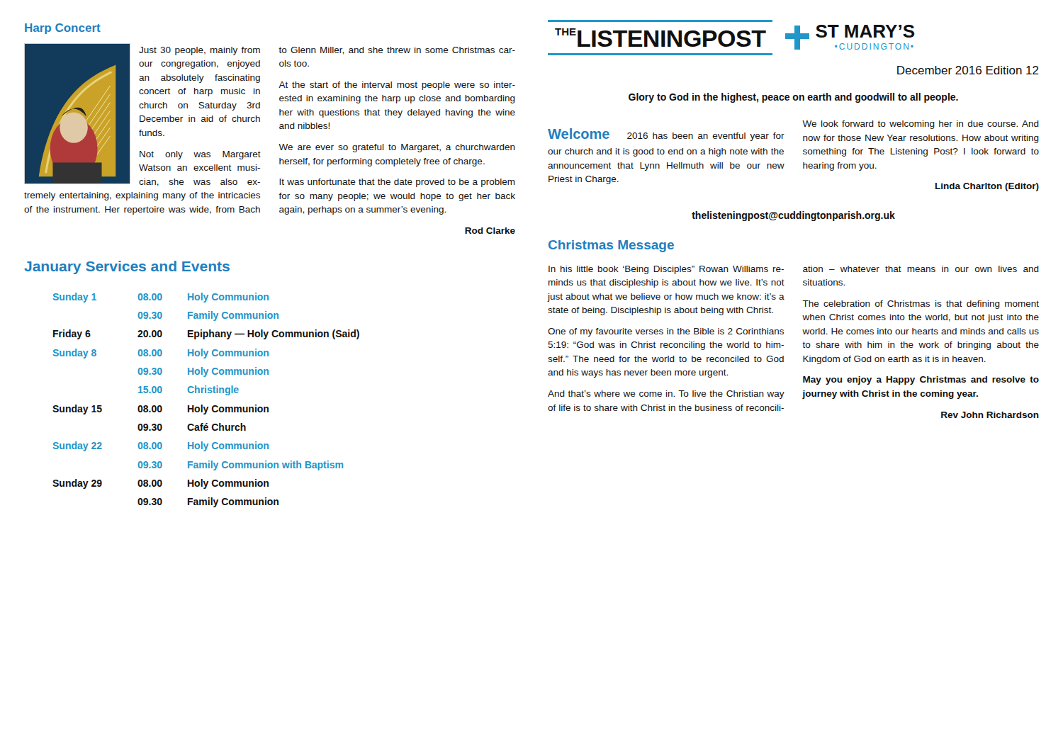Harp Concert
Just 30 people, mainly from our congregation, enjoyed an absolutely fascinating concert of harp music in church on Saturday 3rd December in aid of church funds.
Not only was Margaret Watson an excellent musician, she was also extremely entertaining, explaining many of the intricacies of the instrument. Her repertoire was wide, from Bach to Glenn Miller, and she threw in some Christmas carols too.
At the start of the interval most people were so interested in examining the harp up close and bombarding her with questions that they delayed having the wine and nibbles!
We are ever so grateful to Margaret, a churchwarden herself, for performing completely free of charge.
It was unfortunate that the date proved to be a problem for so many people; we would hope to get her back again, perhaps on a summer’s evening.
Rod Clarke
January Services and Events
| Sunday 1 | 08.00 | Holy Communion |
| | 09.30 | Family Communion |
| Friday 6 | 20.00 | Epiphany — Holy Communion (Said) |
| Sunday 8 | 08.00 | Holy Communion |
| | 09.30 | Holy Communion |
| | 15.00 | Christingle |
| Sunday 15 | 08.00 | Holy Communion |
| | 09.30 | Café Church |
| Sunday 22 | 08.00 | Holy Communion |
| | 09.30 | Family Communion with Baptism |
| Sunday 29 | 08.00 | Holy Communion |
| | 09.30 | Family Communion |
THE LISTENING POST
ST MARY’S •CUDDINGTON•
December 2016 Edition 12
Glory to God in the highest, peace on earth and goodwill to all people.
Welcome
2016 has been an eventful year for our church and it is good to end on a high note with the announcement that Lynn Hellmuth will be our new Priest in Charge.
We look forward to welcoming her in due course. And now for those New Year resolutions. How about writing something for The Listening Post? I look forward to hearing from you.
Linda Charlton (Editor)
thelisteningpost@cuddingtonparish.org.uk
Christmas Message
In his little book ‘Being Disciples” Rowan Williams reminds us that discipleship is about how we live. It’s not just about what we believe or how much we know: it’s a state of being. Discipleship is about being with Christ.
One of my favourite verses in the Bible is 2 Corinthians 5:19: “God was in Christ reconciling the world to himself.” The need for the world to be reconciled to God and his ways has never been more urgent.
And that’s where we come in. To live the Christian way of life is to share with Christ in the business of reconciliation – whatever that means in our own lives and situations.
The celebration of Christmas is that defining moment when Christ comes into the world, but not just into the world. He comes into our hearts and minds and calls us to share with him in the work of bringing about the Kingdom of God on earth as it is in heaven.
May you enjoy a Happy Christmas and resolve to journey with Christ in the coming year.
Rev John Richardson